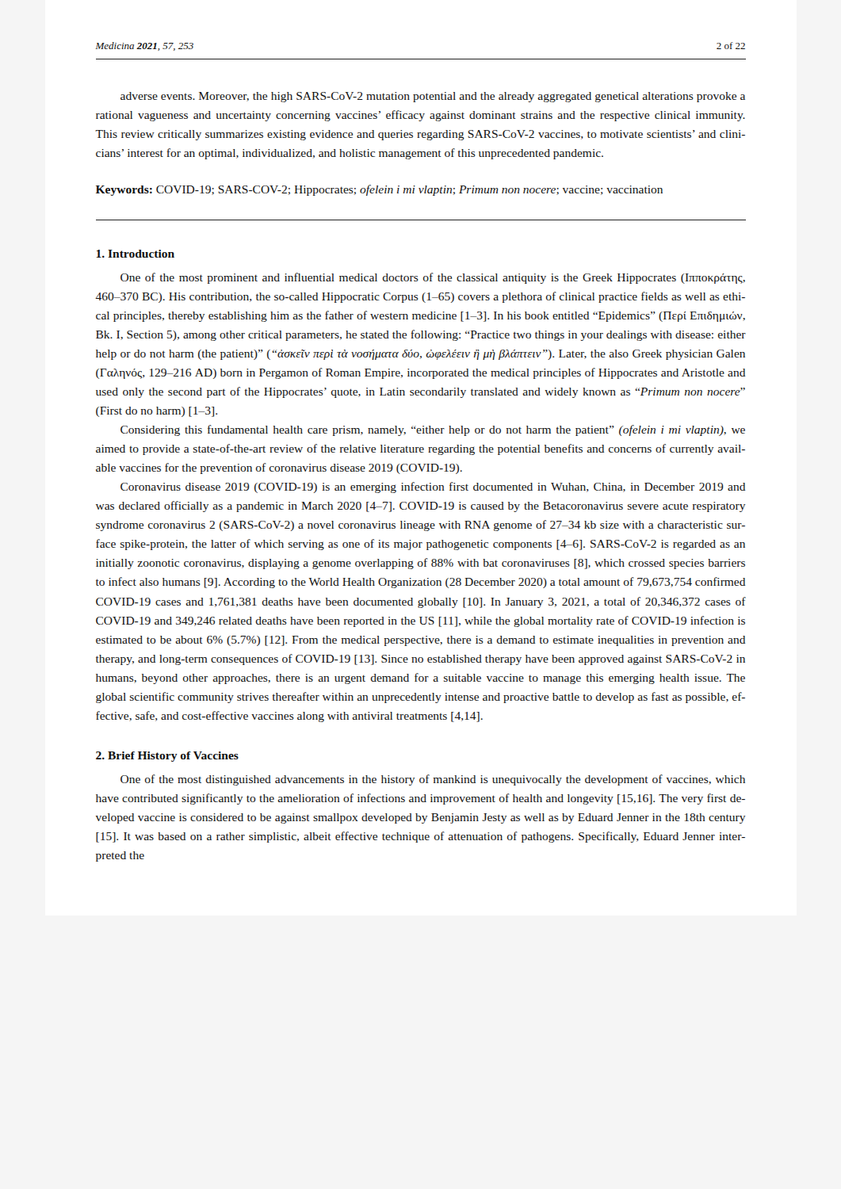Medicina 2021, 57, 253 2 of 22
adverse events. Moreover, the high SARS-CoV-2 mutation potential and the already aggregated genetical alterations provoke a rational vagueness and uncertainty concerning vaccines’ efficacy against dominant strains and the respective clinical immunity. This review critically summarizes existing evidence and queries regarding SARS-CoV-2 vaccines, to motivate scientists’ and clinicians’ interest for an optimal, individualized, and holistic management of this unprecedented pandemic.
Keywords: COVID-19; SARS-COV-2; Hippocrates; ofelein i mi vlaptin; Primum non nocere; vaccine; vaccination
1. Introduction
One of the most prominent and influential medical doctors of the classical antiquity is the Greek Hippocrates (Ιπποκράτης, 460–370 BC). His contribution, the so-called Hippocratic Corpus (1–65) covers a plethora of clinical practice fields as well as ethical principles, thereby establishing him as the father of western medicine [1–3]. In his book entitled “Epidemics” (Περί Επιδημιών, Bk. I, Section 5), among other critical parameters, he stated the following: “Practice two things in your dealings with disease: either help or do not harm (the patient)” (“ἀσκεῖν περὶ τὰ νοσήματα δύο, ὠφελέειν ἢ μὴ βλάπτειν”). Later, the also Greek physician Galen (Γαληνός, 129–216 AD) born in Pergamon of Roman Empire, incorporated the medical principles of Hippocrates and Aristotle and used only the second part of the Hippocrates’ quote, in Latin secondarily translated and widely known as “Primum non nocere” (First do no harm) [1–3].
Considering this fundamental health care prism, namely, “either help or do not harm the patient” (ofelein i mi vlaptin), we aimed to provide a state-of-the-art review of the relative literature regarding the potential benefits and concerns of currently available vaccines for the prevention of coronavirus disease 2019 (COVID-19).
Coronavirus disease 2019 (COVID-19) is an emerging infection first documented in Wuhan, China, in December 2019 and was declared officially as a pandemic in March 2020 [4–7]. COVID-19 is caused by the Betacoronavirus severe acute respiratory syndrome coronavirus 2 (SARS-CoV-2) a novel coronavirus lineage with RNA genome of 27–34 kb size with a characteristic surface spike-protein, the latter of which serving as one of its major pathogenetic components [4–6]. SARS-CoV-2 is regarded as an initially zoonotic coronavirus, displaying a genome overlapping of 88% with bat coronaviruses [8], which crossed species barriers to infect also humans [9]. According to the World Health Organization (28 December 2020) a total amount of 79,673,754 confirmed COVID-19 cases and 1,761,381 deaths have been documented globally [10]. In January 3, 2021, a total of 20,346,372 cases of COVID-19 and 349,246 related deaths have been reported in the US [11], while the global mortality rate of COVID-19 infection is estimated to be about 6% (5.7%) [12]. From the medical perspective, there is a demand to estimate inequalities in prevention and therapy, and long-term consequences of COVID-19 [13]. Since no established therapy have been approved against SARS-CoV-2 in humans, beyond other approaches, there is an urgent demand for a suitable vaccine to manage this emerging health issue. The global scientific community strives thereafter within an unprecedently intense and proactive battle to develop as fast as possible, effective, safe, and cost-effective vaccines along with antiviral treatments [4,14].
2. Brief History of Vaccines
One of the most distinguished advancements in the history of mankind is unequivocally the development of vaccines, which have contributed significantly to the amelioration of infections and improvement of health and longevity [15,16]. The very first developed vaccine is considered to be against smallpox developed by Benjamin Jesty as well as by Eduard Jenner in the 18th century [15]. It was based on a rather simplistic, albeit effective technique of attenuation of pathogens. Specifically, Eduard Jenner interpreted the